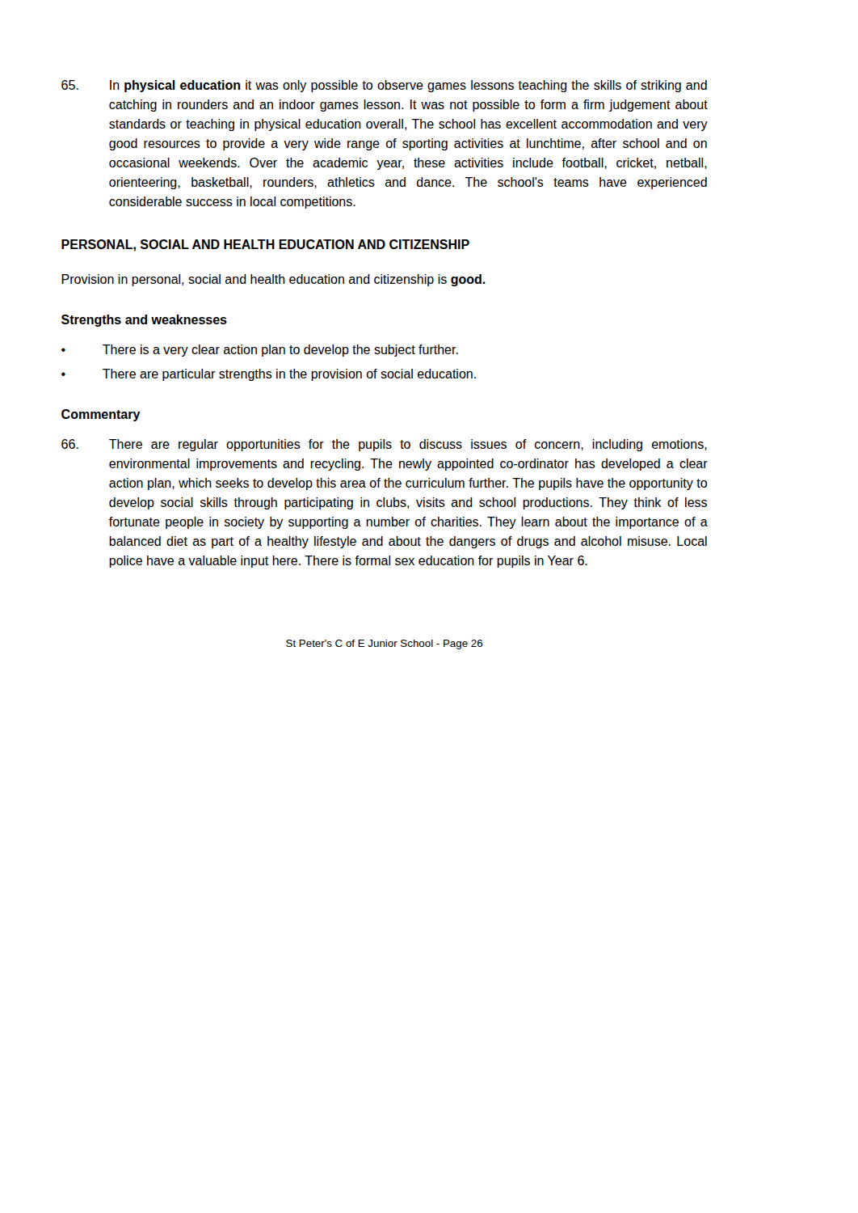65.
In physical education it was only possible to observe games lessons teaching the skills of striking and catching in rounders and an indoor games lesson. It was not possible to form a firm judgement about standards or teaching in physical education overall, The school has excellent accommodation and very good resources to provide a very wide range of sporting activities at lunchtime, after school and on occasional weekends. Over the academic year, these activities include football, cricket, netball, orienteering, basketball, rounders, athletics and dance. The school's teams have experienced considerable success in local competitions.
Personal, Social and Health Education and Citizenship
Provision in personal, social and health education and citizenship is good.
Strengths and weaknesses
•There is a very clear action plan to develop the subject further.
•There are particular strengths in the provision of social education.
Commentary
66.
There are regular opportunities for the pupils to discuss issues of concern, including emotions, environmental improvements and recycling. The newly appointed co-ordinator has developed a clear action plan, which seeks to develop this area of the curriculum further. The pupils have the opportunity to develop social skills through participating in clubs, visits and school productions. They think of less fortunate people in society by supporting a number of charities. They learn about the importance of a balanced diet as part of a healthy lifestyle and about the dangers of drugs and alcohol misuse. Local police have a valuable input here. There is formal sex education for pupils in Year 6.
St Peter's C of E Junior School - Page 26